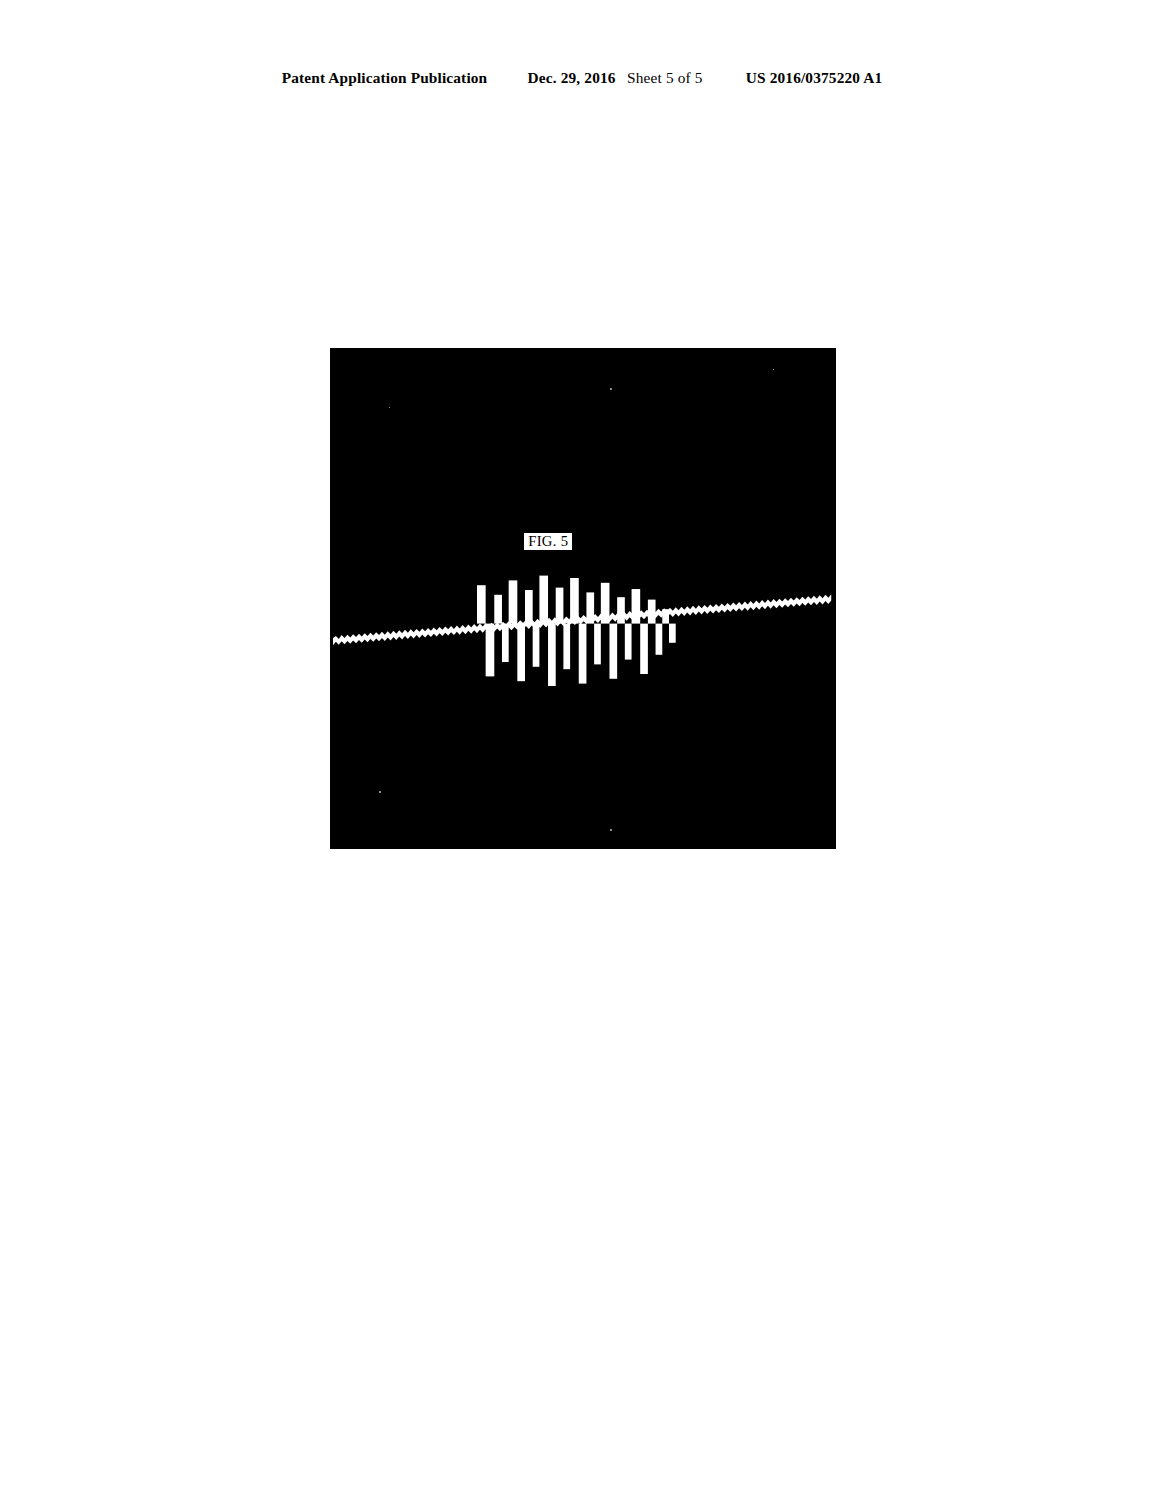Patent Application Publication Dec. 29, 2016 Sheet 5 of 5 US 2016/0375220 A1
FIG. 5